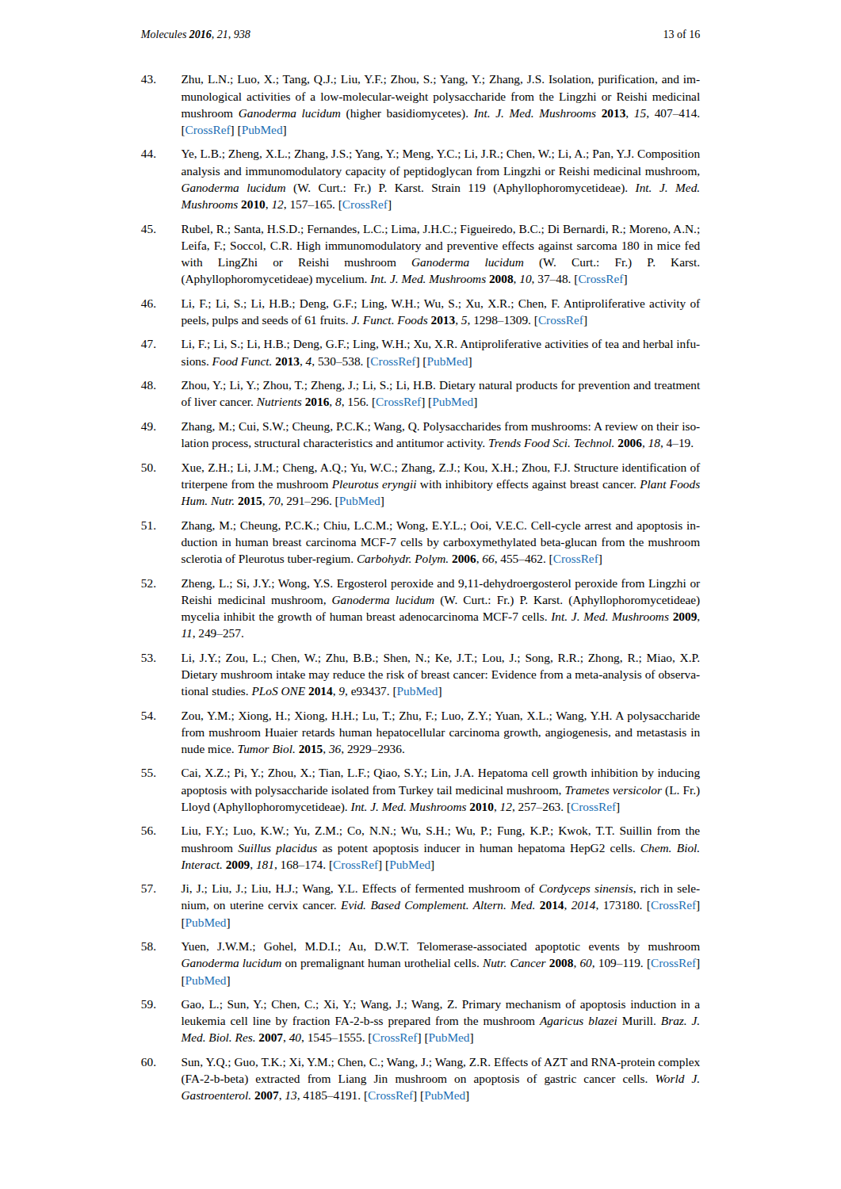Molecules 2016, 21, 938 13 of 16
43. Zhu, L.N.; Luo, X.; Tang, Q.J.; Liu, Y.F.; Zhou, S.; Yang, Y.; Zhang, J.S. Isolation, purification, and immunological activities of a low-molecular-weight polysaccharide from the Lingzhi or Reishi medicinal mushroom Ganoderma lucidum (higher basidiomycetes). Int. J. Med. Mushrooms 2013, 15, 407–414. [CrossRef] [PubMed]
44. Ye, L.B.; Zheng, X.L.; Zhang, J.S.; Yang, Y.; Meng, Y.C.; Li, J.R.; Chen, W.; Li, A.; Pan, Y.J. Composition analysis and immunomodulatory capacity of peptidoglycan from Lingzhi or Reishi medicinal mushroom, Ganoderma lucidum (W. Curt.: Fr.) P. Karst. Strain 119 (Aphyllophoromycetideae). Int. J. Med. Mushrooms 2010, 12, 157–165. [CrossRef]
45. Rubel, R.; Santa, H.S.D.; Fernandes, L.C.; Lima, J.H.C.; Figueiredo, B.C.; Di Bernardi, R.; Moreno, A.N.; Leifa, F.; Soccol, C.R. High immunomodulatory and preventive effects against sarcoma 180 in mice fed with LingZhi or Reishi mushroom Ganoderma lucidum (W. Curt.: Fr.) P. Karst. (Aphyllophoromycetideae) mycelium. Int. J. Med. Mushrooms 2008, 10, 37–48. [CrossRef]
46. Li, F.; Li, S.; Li, H.B.; Deng, G.F.; Ling, W.H.; Wu, S.; Xu, X.R.; Chen, F. Antiproliferative activity of peels, pulps and seeds of 61 fruits. J. Funct. Foods 2013, 5, 1298–1309. [CrossRef]
47. Li, F.; Li, S.; Li, H.B.; Deng, G.F.; Ling, W.H.; Xu, X.R. Antiproliferative activities of tea and herbal infusions. Food Funct. 2013, 4, 530–538. [CrossRef] [PubMed]
48. Zhou, Y.; Li, Y.; Zhou, T.; Zheng, J.; Li, S.; Li, H.B. Dietary natural products for prevention and treatment of liver cancer. Nutrients 2016, 8, 156. [CrossRef] [PubMed]
49. Zhang, M.; Cui, S.W.; Cheung, P.C.K.; Wang, Q. Polysaccharides from mushrooms: A review on their isolation process, structural characteristics and antitumor activity. Trends Food Sci. Technol. 2006, 18, 4–19.
50. Xue, Z.H.; Li, J.M.; Cheng, A.Q.; Yu, W.C.; Zhang, Z.J.; Kou, X.H.; Zhou, F.J. Structure identification of triterpene from the mushroom Pleurotus eryngii with inhibitory effects against breast cancer. Plant Foods Hum. Nutr. 2015, 70, 291–296. [PubMed]
51. Zhang, M.; Cheung, P.C.K.; Chiu, L.C.M.; Wong, E.Y.L.; Ooi, V.E.C. Cell-cycle arrest and apoptosis induction in human breast carcinoma MCF-7 cells by carboxymethylated beta-glucan from the mushroom sclerotia of Pleurotus tuber-regium. Carbohydr. Polym. 2006, 66, 455–462. [CrossRef]
52. Zheng, L.; Si, J.Y.; Wong, Y.S. Ergosterol peroxide and 9,11-dehydroergosterol peroxide from Lingzhi or Reishi medicinal mushroom, Ganoderma lucidum (W. Curt.: Fr.) P. Karst. (Aphyllophoromycetideae) mycelia inhibit the growth of human breast adenocarcinoma MCF-7 cells. Int. J. Med. Mushrooms 2009, 11, 249–257.
53. Li, J.Y.; Zou, L.; Chen, W.; Zhu, B.B.; Shen, N.; Ke, J.T.; Lou, J.; Song, R.R.; Zhong, R.; Miao, X.P. Dietary mushroom intake may reduce the risk of breast cancer: Evidence from a meta-analysis of observational studies. PLoS ONE 2014, 9, e93437. [PubMed]
54. Zou, Y.M.; Xiong, H.; Xiong, H.H.; Lu, T.; Zhu, F.; Luo, Z.Y.; Yuan, X.L.; Wang, Y.H. A polysaccharide from mushroom Huaier retards human hepatocellular carcinoma growth, angiogenesis, and metastasis in nude mice. Tumor Biol. 2015, 36, 2929–2936.
55. Cai, X.Z.; Pi, Y.; Zhou, X.; Tian, L.F.; Qiao, S.Y.; Lin, J.A. Hepatoma cell growth inhibition by inducing apoptosis with polysaccharide isolated from Turkey tail medicinal mushroom, Trametes versicolor (L. Fr.) Lloyd (Aphyllophoromycetideae). Int. J. Med. Mushrooms 2010, 12, 257–263. [CrossRef]
56. Liu, F.Y.; Luo, K.W.; Yu, Z.M.; Co, N.N.; Wu, S.H.; Wu, P.; Fung, K.P.; Kwok, T.T. Suillin from the mushroom Suillus placidus as potent apoptosis inducer in human hepatoma HepG2 cells. Chem. Biol. Interact. 2009, 181, 168–174. [CrossRef] [PubMed]
57. Ji, J.; Liu, J.; Liu, H.J.; Wang, Y.L. Effects of fermented mushroom of Cordyceps sinensis, rich in selenium, on uterine cervix cancer. Evid. Based Complement. Altern. Med. 2014, 2014, 173180. [CrossRef] [PubMed]
58. Yuen, J.W.M.; Gohel, M.D.I.; Au, D.W.T. Telomerase-associated apoptotic events by mushroom Ganoderma lucidum on premalignant human urothelial cells. Nutr. Cancer 2008, 60, 109–119. [CrossRef] [PubMed]
59. Gao, L.; Sun, Y.; Chen, C.; Xi, Y.; Wang, J.; Wang, Z. Primary mechanism of apoptosis induction in a leukemia cell line by fraction FA-2-b-ss prepared from the mushroom Agaricus blazei Murill. Braz. J. Med. Biol. Res. 2007, 40, 1545–1555. [CrossRef] [PubMed]
60. Sun, Y.Q.; Guo, T.K.; Xi, Y.M.; Chen, C.; Wang, J.; Wang, Z.R. Effects of AZT and RNA-protein complex (FA-2-b-beta) extracted from Liang Jin mushroom on apoptosis of gastric cancer cells. World J. Gastroenterol. 2007, 13, 4185–4191. [CrossRef] [PubMed]